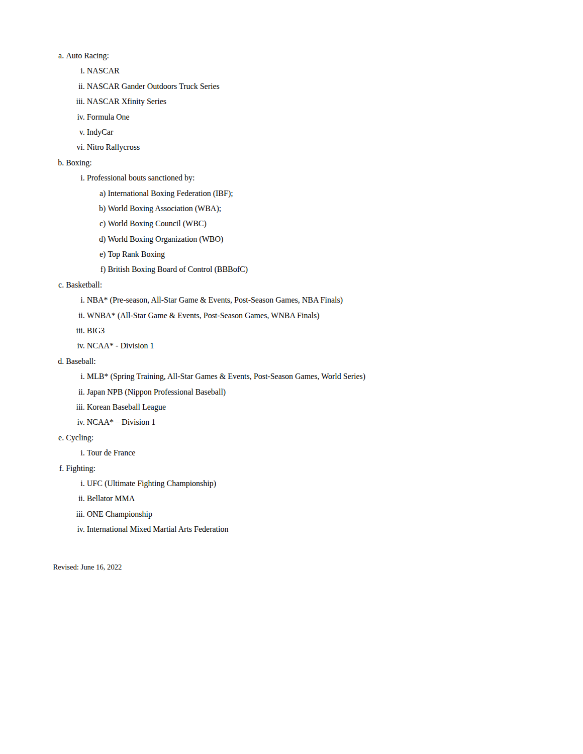Auto Racing:
NASCAR
NASCAR Gander Outdoors Truck Series
NASCAR Xfinity Series
Formula One
IndyCar
Nitro Rallycross
Boxing:
Professional bouts sanctioned by:
International Boxing Federation (IBF);
World Boxing Association (WBA);
World Boxing Council (WBC)
World Boxing Organization (WBO)
Top Rank Boxing
British Boxing Board of Control (BBBofC)
Basketball:
NBA* (Pre-season, All-Star Game & Events, Post-Season Games, NBA Finals)
WNBA* (All-Star Game & Events, Post-Season Games, WNBA Finals)
BIG3
NCAA* - Division 1
Baseball:
MLB* (Spring Training, All-Star Games & Events, Post-Season Games, World Series)
Japan NPB (Nippon Professional Baseball)
Korean Baseball League
NCAA* – Division 1
Cycling:
Tour de France
Fighting:
UFC (Ultimate Fighting Championship)
Bellator MMA
ONE Championship
International Mixed Martial Arts Federation
Revised: June 16, 2022